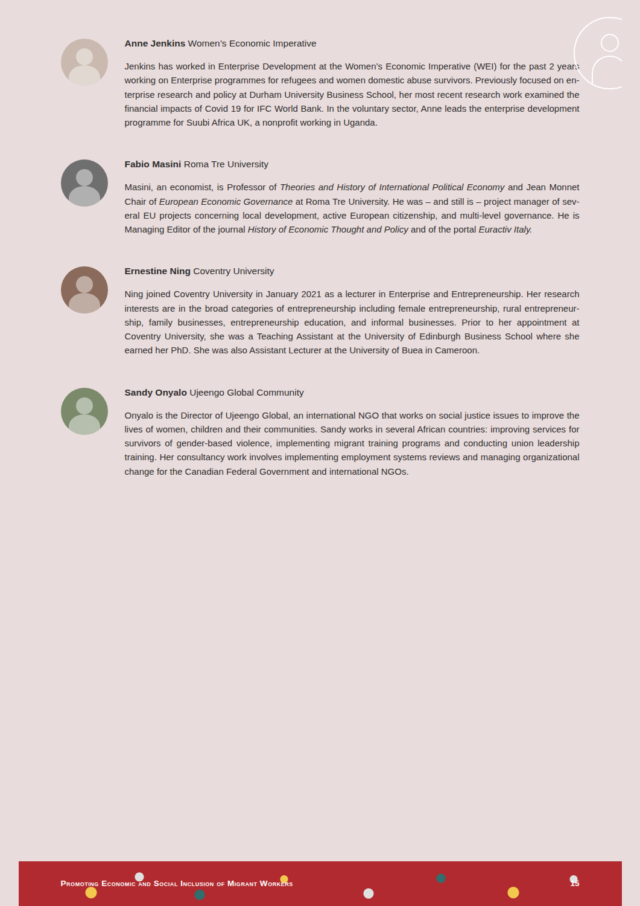Anne Jenkins Women’s Economic Imperative
Jenkins has worked in Enterprise Development at the Women’s Economic Imperative (WEI) for the past 2 years working on Enterprise programmes for refugees and women domestic abuse survivors. Previously focused on enterprise research and policy at Durham University Business School, her most recent research work examined the financial impacts of Covid 19 for IFC World Bank. In the voluntary sector, Anne leads the enterprise development programme for Suubi Africa UK, a nonprofit working in Uganda.
Fabio Masini Roma Tre University
Masini, an economist, is Professor of Theories and History of International Political Economy and Jean Monnet Chair of European Economic Governance at Roma Tre University. He was – and still is – project manager of several EU projects concerning local development, active European citizenship, and multi-level governance. He is Managing Editor of the journal History of Economic Thought and Policy and of the portal Euractiv Italy.
Ernestine Ning Coventry University
Ning joined Coventry University in January 2021 as a lecturer in Enterprise and Entrepreneurship. Her research interests are in the broad categories of entrepreneurship including female entrepreneurship, rural entrepreneurship, family businesses, entrepreneurship education, and informal businesses. Prior to her appointment at Coventry University, she was a Teaching Assistant at the University of Edinburgh Business School where she earned her PhD. She was also Assistant Lecturer at the University of Buea in Cameroon.
Sandy Onyalo Ujeengo Global Community
Onyalo is the Director of Ujeengo Global, an international NGO that works on social justice issues to improve the lives of women, children and their communities. Sandy works in several African countries: improving services for survivors of gender-based violence, implementing migrant training programs and conducting union leadership training. Her consultancy work involves implementing employment systems reviews and managing organizational change for the Canadian Federal Government and international NGOs.
Promoting Economic and Social Inclusion of Migrant Workers
15